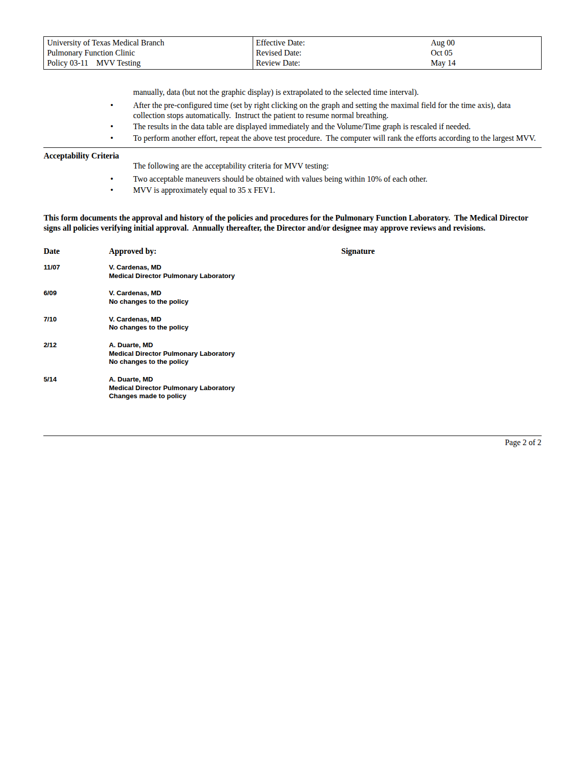| University of Texas Medical Branch Pulmonary Function Clinic Policy 03-11 MVV Testing | / Effective Date: / Aug 00 / / Revised Date: / Oct 05 / / Review Date: / May 14 / |
manually, data (but not the graphic display) is extrapolated to the selected time interval).
After the pre-configured time (set by right clicking on the graph and setting the maximal field for the time axis), data collection stops automatically. Instruct the patient to resume normal breathing.
The results in the data table are displayed immediately and the Volume/Time graph is rescaled if needed.
To perform another effort, repeat the above test procedure. The computer will rank the efforts according to the largest MVV.
Acceptability Criteria
The following are the acceptability criteria for MVV testing:
Two acceptable maneuvers should be obtained with values being within 10% of each other.
MVV is approximately equal to 35 x FEV1.
This form documents the approval and history of the policies and procedures for the Pulmonary Function Laboratory. The Medical Director signs all policies verifying initial approval. Annually thereafter, the Director and/or designee may approve reviews and revisions.
| Date | Approved by: | Signature |
| --- | --- | --- |
| 11/07 | V. Cardenas, MD Medical Director Pulmonary Laboratory | |
| 6/09 | V. Cardenas, MD No changes to the policy | |
| 7/10 | V. Cardenas, MD No changes to the policy | |
| 2/12 | A. Duarte, MD Medical Director Pulmonary Laboratory No changes to the policy | |
| 5/14 | A. Duarte, MD Medical Director Pulmonary Laboratory Changes made to policy | |
Page 2 of 2